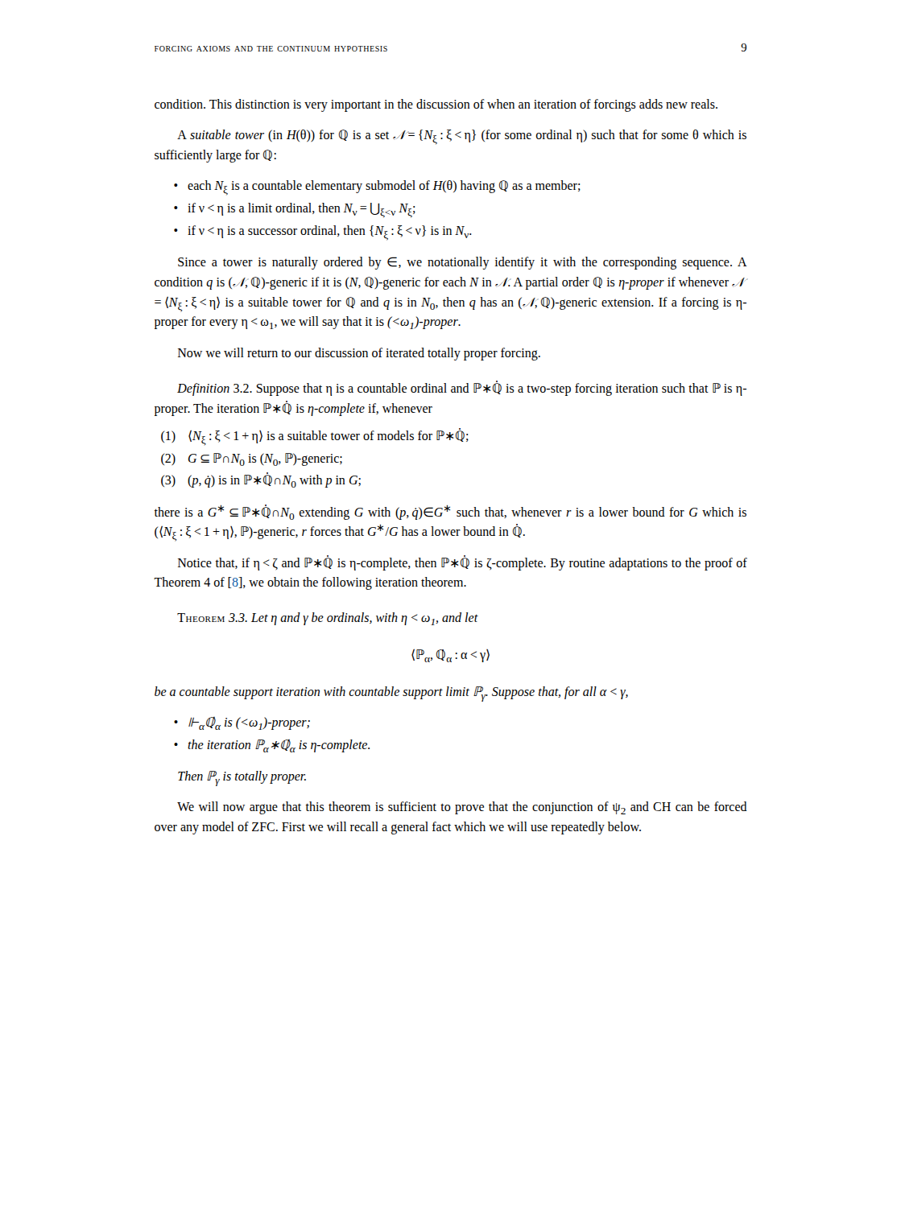forcing axioms and the continuum hypothesis 9
condition. This distinction is very important in the discussion of when an iteration of forcings adds new reals.
A suitable tower (in H(θ)) for ℚ is a set 𝒩 = {Nξ : ξ < η} (for some ordinal η) such that for some θ which is sufficiently large for ℚ:
each Nξ is a countable elementary submodel of H(θ) having ℚ as a member;
if ν < η is a limit ordinal, then Nν = ⋃ξ<ν Nξ;
if ν < η is a successor ordinal, then {Nξ : ξ < ν} is in Nν.
Since a tower is naturally ordered by ∈, we notationally identify it with the corresponding sequence. A condition q is (𝒩, ℚ)-generic if it is (N, ℚ)-generic for each N in 𝒩. A partial order ℚ is η-proper if whenever 𝒩 = ⟨Nξ : ξ < η⟩ is a suitable tower for ℚ and q is in N0, then q has an (𝒩, ℚ)-generic extension. If a forcing is η-proper for every η < ω1, we will say that it is (<ω1)-proper.
Now we will return to our discussion of iterated totally proper forcing.
Definition 3.2. Suppose that η is a countable ordinal and ℙ∗ℚ̇ is a two-step forcing iteration such that ℙ is η-proper. The iteration ℙ∗ℚ̇ is η-complete if, whenever
⟨Nξ : ξ < 1 + η⟩ is a suitable tower of models for ℙ∗ℚ̇;
G ⊆ ℙ∩N0 is (N0, ℙ)-generic;
(p, q̇) is in ℙ∗ℚ̇∩N0 with p in G;
there is a G∗ ⊆ ℙ∗ℚ̇∩N0 extending G with (p, q̇)∈G∗ such that, whenever r is a lower bound for G which is (⟨Nξ : ξ < 1 + η⟩, ℙ)-generic, r forces that G∗/G has a lower bound in ℚ̇.
Notice that, if η < ζ and ℙ∗ℚ̇ is η-complete, then ℙ∗ℚ̇ is ζ-complete. By routine adaptations to the proof of Theorem 4 of [8], we obtain the following iteration theorem.
Theorem 3.3. Let η and γ be ordinals, with η < ω1, and let
⟨ℙα, ℚ̇α : α < γ⟩
be a countable support iteration with countable support limit ℙγ. Suppose that, for all α < γ,
⊩αℚ̇α is (<ω1)-proper;
the iteration ℙα∗ℚ̇α is η-complete.
Then ℙγ is totally proper.
We will now argue that this theorem is sufficient to prove that the conjunction of ψ2 and CH can be forced over any model of ZFC. First we will recall a general fact which we will use repeatedly below.